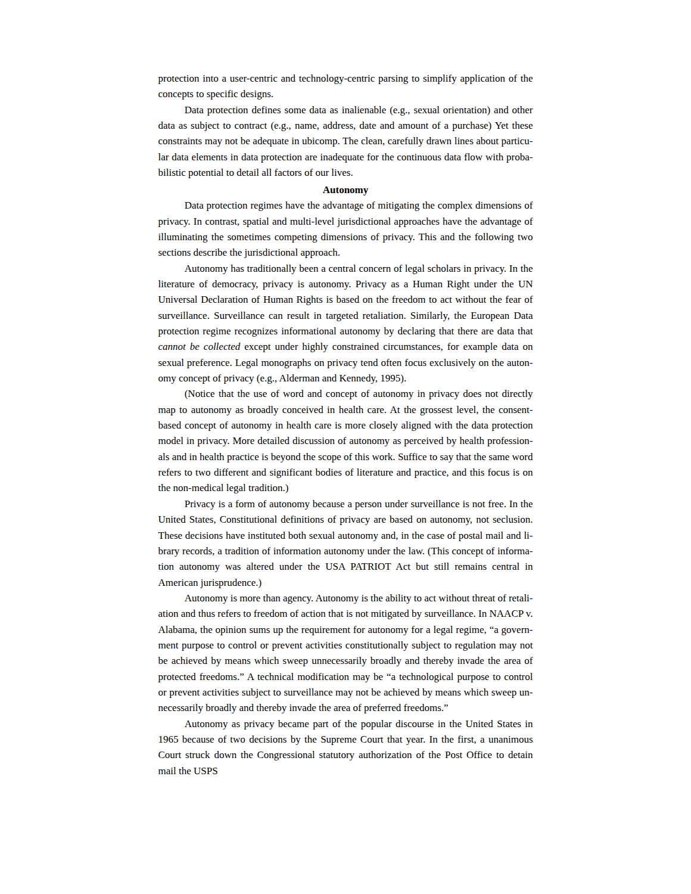protection into a user-centric and technology-centric parsing to simplify application of the concepts to specific designs.
Data protection defines some data as inalienable (e.g., sexual orientation) and other data as subject to contract (e.g., name, address, date and amount of a purchase) Yet these constraints may not be adequate in ubicomp. The clean, carefully drawn lines about particular data elements in data protection are inadequate for the continuous data flow with probabilistic potential to detail all factors of our lives.
Autonomy
Data protection regimes have the advantage of mitigating the complex dimensions of privacy. In contrast, spatial and multi-level jurisdictional approaches have the advantage of illuminating the sometimes competing dimensions of privacy. This and the following two sections describe the jurisdictional approach.
Autonomy has traditionally been a central concern of legal scholars in privacy. In the literature of democracy, privacy is autonomy. Privacy as a Human Right under the UN Universal Declaration of Human Rights is based on the freedom to act without the fear of surveillance. Surveillance can result in targeted retaliation. Similarly, the European Data protection regime recognizes informational autonomy by declaring that there are data that cannot be collected except under highly constrained circumstances, for example data on sexual preference. Legal monographs on privacy tend often focus exclusively on the autonomy concept of privacy (e.g., Alderman and Kennedy, 1995).
(Notice that the use of word and concept of autonomy in privacy does not directly map to autonomy as broadly conceived in health care. At the grossest level, the consent-based concept of autonomy in health care is more closely aligned with the data protection model in privacy. More detailed discussion of autonomy as perceived by health professionals and in health practice is beyond the scope of this work. Suffice to say that the same word refers to two different and significant bodies of literature and practice, and this focus is on the non-medical legal tradition.)
Privacy is a form of autonomy because a person under surveillance is not free. In the United States, Constitutional definitions of privacy are based on autonomy, not seclusion. These decisions have instituted both sexual autonomy and, in the case of postal mail and library records, a tradition of information autonomy under the law. (This concept of information autonomy was altered under the USA PATRIOT Act but still remains central in American jurisprudence.)
Autonomy is more than agency. Autonomy is the ability to act without threat of retaliation and thus refers to freedom of action that is not mitigated by surveillance. In NAACP v. Alabama, the opinion sums up the requirement for autonomy for a legal regime, “a government purpose to control or prevent activities constitutionally subject to regulation may not be achieved by means which sweep unnecessarily broadly and thereby invade the area of protected freedoms.” A technical modification may be “a technological purpose to control or prevent activities subject to surveillance may not be achieved by means which sweep unnecessarily broadly and thereby invade the area of preferred freedoms.”
Autonomy as privacy became part of the popular discourse in the United States in 1965 because of two decisions by the Supreme Court that year. In the first, a unanimous Court struck down the Congressional statutory authorization of the Post Office to detain mail the USPS